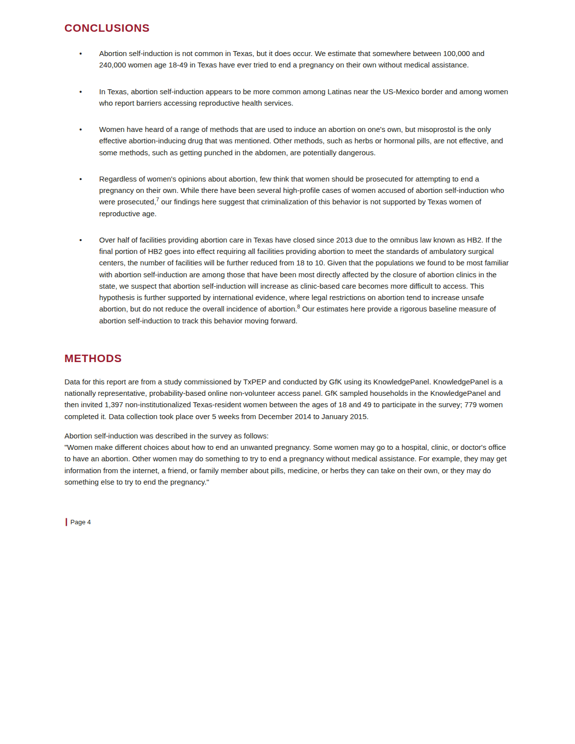CONCLUSIONS
Abortion self-induction is not common in Texas, but it does occur. We estimate that somewhere between 100,000 and 240,000 women age 18-49 in Texas have ever tried to end a pregnancy on their own without medical assistance.
In Texas, abortion self-induction appears to be more common among Latinas near the US-Mexico border and among women who report barriers accessing reproductive health services.
Women have heard of a range of methods that are used to induce an abortion on one's own, but misoprostol is the only effective abortion-inducing drug that was mentioned. Other methods, such as herbs or hormonal pills, are not effective, and some methods, such as getting punched in the abdomen, are potentially dangerous.
Regardless of women's opinions about abortion, few think that women should be prosecuted for attempting to end a pregnancy on their own. While there have been several high-profile cases of women accused of abortion self-induction who were prosecuted,7 our findings here suggest that criminalization of this behavior is not supported by Texas women of reproductive age.
Over half of facilities providing abortion care in Texas have closed since 2013 due to the omnibus law known as HB2. If the final portion of HB2 goes into effect requiring all facilities providing abortion to meet the standards of ambulatory surgical centers, the number of facilities will be further reduced from 18 to 10. Given that the populations we found to be most familiar with abortion self-induction are among those that have been most directly affected by the closure of abortion clinics in the state, we suspect that abortion self-induction will increase as clinic-based care becomes more difficult to access. This hypothesis is further supported by international evidence, where legal restrictions on abortion tend to increase unsafe abortion, but do not reduce the overall incidence of abortion.8 Our estimates here provide a rigorous baseline measure of abortion self-induction to track this behavior moving forward.
METHODS
Data for this report are from a study commissioned by TxPEP and conducted by GfK using its KnowledgePanel. KnowledgePanel is a nationally representative, probability-based online non-volunteer access panel. GfK sampled households in the KnowledgePanel and then invited 1,397 non-institutionalized Texas-resident women between the ages of 18 and 49 to participate in the survey; 779 women completed it. Data collection took place over 5 weeks from December 2014 to January 2015.
Abortion self-induction was described in the survey as follows:
"Women make different choices about how to end an unwanted pregnancy. Some women may go to a hospital, clinic, or doctor's office to have an abortion. Other women may do something to try to end a pregnancy without medical assistance. For example, they may get information from the internet, a friend, or family member about pills, medicine, or herbs they can take on their own, or they may do something else to try to end the pregnancy."
┃Page 4